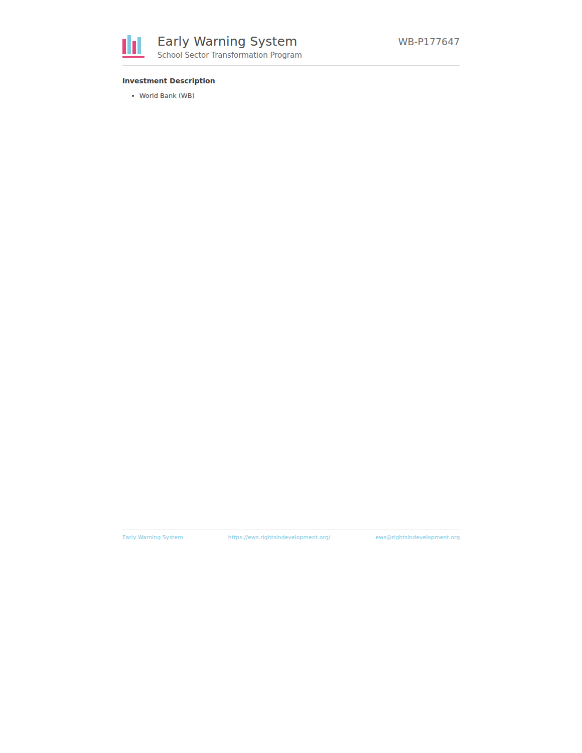Early Warning System
School Sector Transformation Program
WB-P177647
Investment Description
World Bank (WB)
Early Warning System
https://ews.rightsindevelopment.org/
ews@rightsindevelopment.org